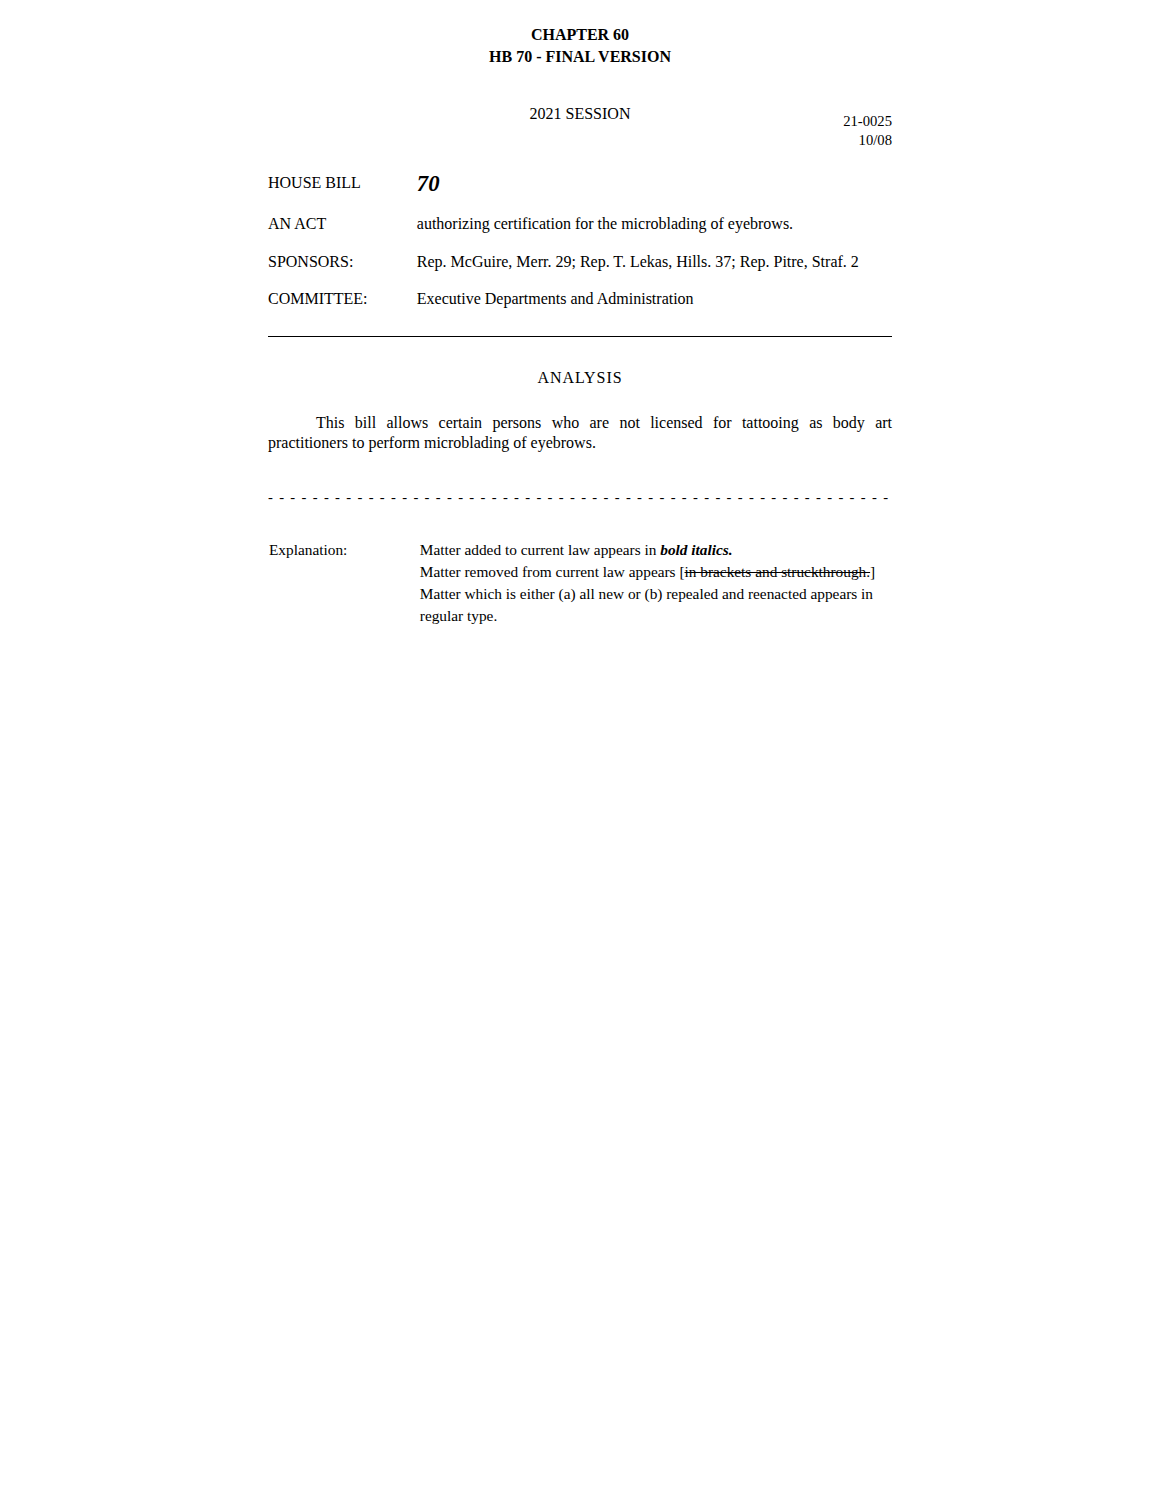CHAPTER 60
HB 70 - FINAL VERSION
2021 SESSION
21-0025
10/08
| HOUSE BILL | 70 |
| AN ACT | authorizing certification for the microblading of eyebrows. |
| SPONSORS: | Rep. McGuire, Merr. 29; Rep. T. Lekas, Hills. 37; Rep. Pitre, Straf. 2 |
| COMMITTEE: | Executive Departments and Administration |
ANALYSIS
This bill allows certain persons who are not licensed for tattooing as body art practitioners to perform microblading of eyebrows.
- - - - - - - - - - - - - - - - - - - - - - - - - - - - - - - - - - - - - - - - - - - - - - - - - - - - - - - - - - - - - - - - - - - - - -
| Explanation: | Matter added to current law appears in bold italics. Matter removed from current law appears [ in brackets and struckthrough. ] Matter which is either (a) all new or (b) repealed and reenacted appears in regular type. |